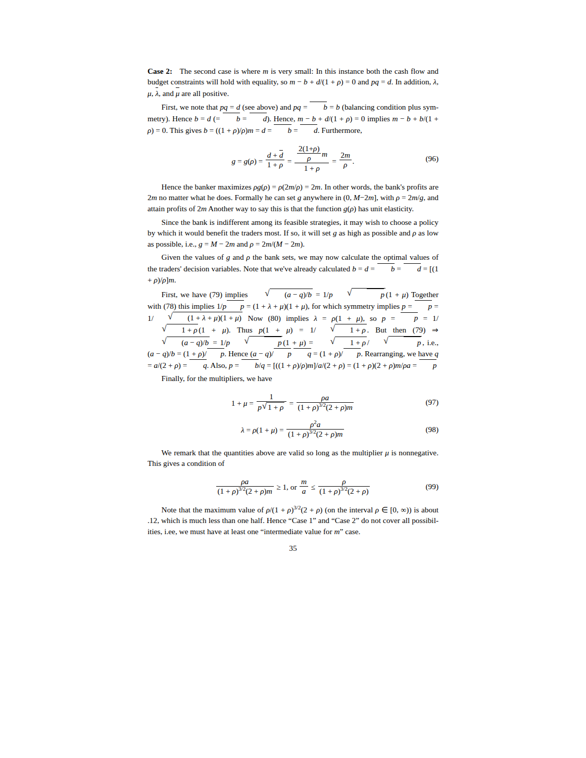Case 2: The second case is where m is very small: In this instance both the cash flow and budget constraints will hold with equality, so m − b + d/(1 + ρ) = 0 and pq = d. In addition, λ, μ, λ, and μ are all positive.
First, we note that pq = d (see above) and pq = b = b (balancing condition plus symmetry). Hence b = d (= b = d). Hence, m − b + d/(1 + ρ) = 0 implies m − b + b/(1 + ρ) = 0. This gives b = ((1 + ρ)/ρ)m = d = b = d. Furthermore,
g = g(ρ) = d + d 1 + ρ = 2(1+ρ) ρ m 1 + ρ = 2m ρ. (96)
Hence the banker maximizes ρg(ρ) = ρ(2m/ρ) = 2m. In other words, the bank's profits are 2m no matter what he does. Formally he can set g anywhere in (0, M−2m], with ρ = 2m/g, and attain profits of 2m Another way to say this is that the function g(ρ) has unit elasticity.
Since the bank is indifferent among its feasible strategies, it may wish to choose a policy by which it would benefit the traders most. If so, it will set g as high as possible and ρ as low as possible, i.e., g = M − 2m and ρ = 2m/(M − 2m).
Given the values of g and ρ the bank sets, we may now calculate the optimal values of the traders' decision variables. Note that we've already calculated b = d = b = d = [(1 + ρ)/ρ]m.
First, we have (79) implies (a − q)/b = 1/p p(1 + μ) Together with (78) this implies 1/p p = (1 + λ + μ)(1 + μ), for which symmetry implies p = p = 1/(1 + λ + μ)(1 + μ) Now (80) implies λ = ρ(1 + μ), so p = p = 1/1 + ρ(1 + μ). Thus p(1 + μ) = 1/1 + ρ. But then (79) ⇒ (a − q)/b = 1/p p(1 + μ) = 1 + ρ/ p, i.e., (a − q)/b = (1 + ρ)/ p. Hence (a − q)/ p q = (1 + ρ)/ p. Rearranging, we have q = a/(2 + ρ) = q. Also, p = b/q = [((1 + ρ)/ρ)m]/a/(2 + ρ) = (1 + ρ)(2 + ρ)m/ρa = p
Finally, for the multipliers, we have
1 + μ = 1 p 1 + ρ = ρa(1 + ρ)3/2(2 + ρ)m (97)
λ = ρ(1 + μ) = ρ2a(1 + ρ)3/2(2 + ρ)m (98)
We remark that the quantities above are valid so long as the multiplier μ is nonnegative. This gives a condition of
ρa(1 + ρ)3/2(2 + ρ)m ≥ 1, or ma ≤ ρ(1 + ρ)3/2(2 + ρ) (99)
Note that the maximum value of ρ/(1 + ρ)3/2(2 + ρ) (on the interval ρ ∈ [0, ∞)) is about .12, which is much less than one half. Hence “Case 1” and “Case 2” do not cover all possibilities, i.ee, we must have at least one “intermediate value for m” case.
35